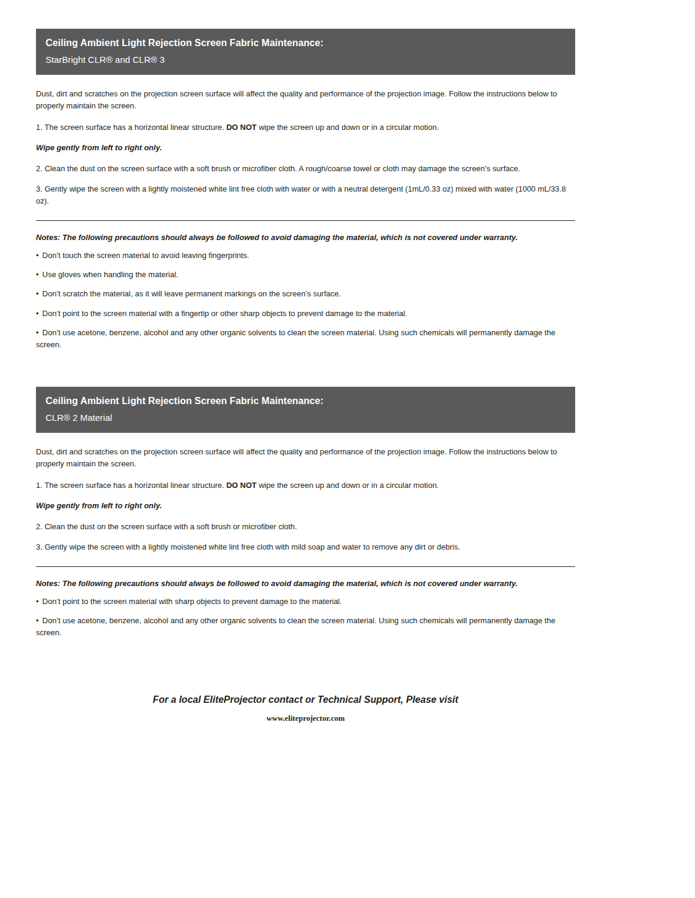Ceiling Ambient Light Rejection Screen Fabric Maintenance: StarBright CLR® and CLR® 3
Dust, dirt and scratches on the projection screen surface will affect the quality and performance of the projection image. Follow the instructions below to properly maintain the screen.
1. The screen surface has a horizontal linear structure. DO NOT wipe the screen up and down or in a circular motion.
Wipe gently from left to right only.
2. Clean the dust on the screen surface with a soft brush or microfiber cloth. A rough/coarse towel or cloth may damage the screen’s surface.
3. Gently wipe the screen with a lightly moistened white lint free cloth with water or with a neutral detergent (1mL/0.33 oz) mixed with water (1000 mL/33.8 oz).
Notes: The following precautions should always be followed to avoid damaging the material, which is not covered under warranty.
Don’t touch the screen material to avoid leaving fingerprints.
Use gloves when handling the material.
Don’t scratch the material, as it will leave permanent markings on the screen’s surface.
Don’t point to the screen material with a fingertip or other sharp objects to prevent damage to the material.
Don’t use acetone, benzene, alcohol and any other organic solvents to clean the screen material. Using such chemicals will permanently damage the screen.
Ceiling Ambient Light Rejection Screen Fabric Maintenance: CLR® 2 Material
Dust, dirt and scratches on the projection screen surface will affect the quality and performance of the projection image. Follow the instructions below to properly maintain the screen.
1. The screen surface has a horizontal linear structure. DO NOT wipe the screen up and down or in a circular motion.
Wipe gently from left to right only.
2. Clean the dust on the screen surface with a soft brush or microfiber cloth.
3. Gently wipe the screen with a lightly moistened white lint free cloth with mild soap and water to remove any dirt or debris.
Notes: The following precautions should always be followed to avoid damaging the material, which is not covered under warranty.
Don’t point to the screen material with sharp objects to prevent damage to the material.
Don’t use acetone, benzene, alcohol and any other organic solvents to clean the screen material. Using such chemicals will permanently damage the screen.
For a local EliteProjector contact or Technical Support, Please visit
www.eliteprojector.com